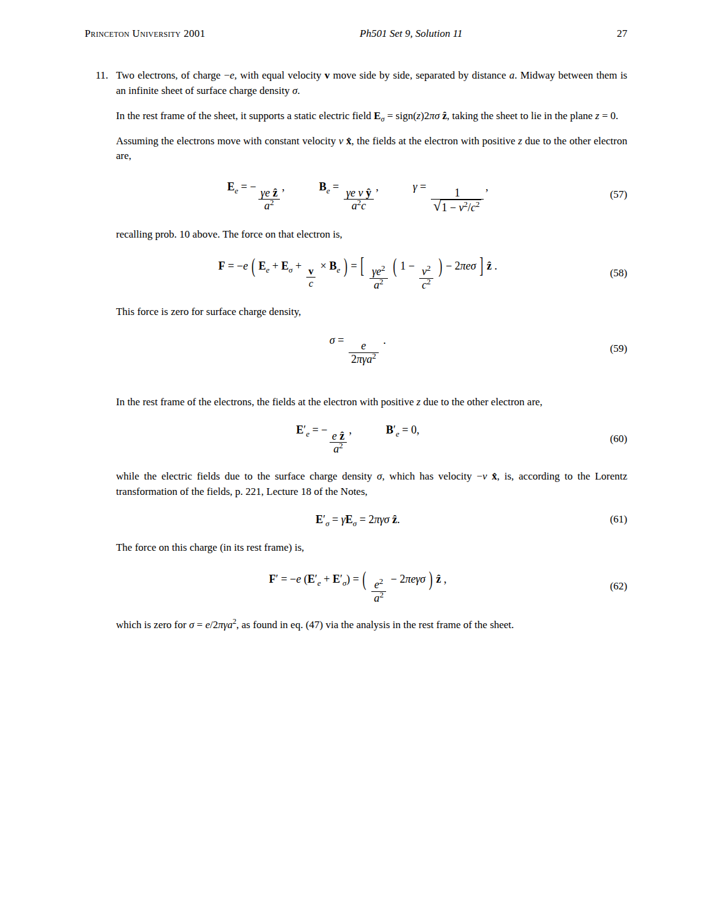Princeton University 2001 Ph501 Set 9, Solution 11 27
11.
Two electrons, of charge −e, with equal velocity v move side by side, separated by distance a. Midway between them is an infinite sheet of surface charge density σ.
In the rest frame of the sheet, it supports a static electric field Eσ = sign(z)2πσ ẑ, taking the sheet to lie in the plane z = 0.
Assuming the electrons move with constant velocity v x̂, the fields at the electron with positive z due to the other electron are,
Ee = −γe ẑ a2, Be = γe v ŷ a2c, γ = 11 − v2/c2,
(57)
recalling prob. 10 above. The force on that electron is,
F = −e ( Ee + Eσ + vc × Be ) = [ γe2 a2 ( 1 − v2 c2 ) − 2πeσ ] ẑ .
(58)
This force is zero for surface charge density,
σ = e 2πγa2 .
(59)
In the rest frame of the electrons, the fields at the electron with positive z due to the other electron are,
E′e = −e ẑ a2, B′e = 0,
(60)
while the electric fields due to the surface charge density σ, which has velocity −v x̂, is, according to the Lorentz transformation of the fields, p. 221, Lecture 18 of the Notes,
E′σ = γEσ = 2πγσ ẑ.
(61)
The force on this charge (in its rest frame) is,
F′ = −e (E′e + E′σ) = ( e2 a2 − 2πeγσ ) ẑ ,
(62)
which is zero for σ = e/2πγa2, as found in eq. (47) via the analysis in the rest frame of the sheet.